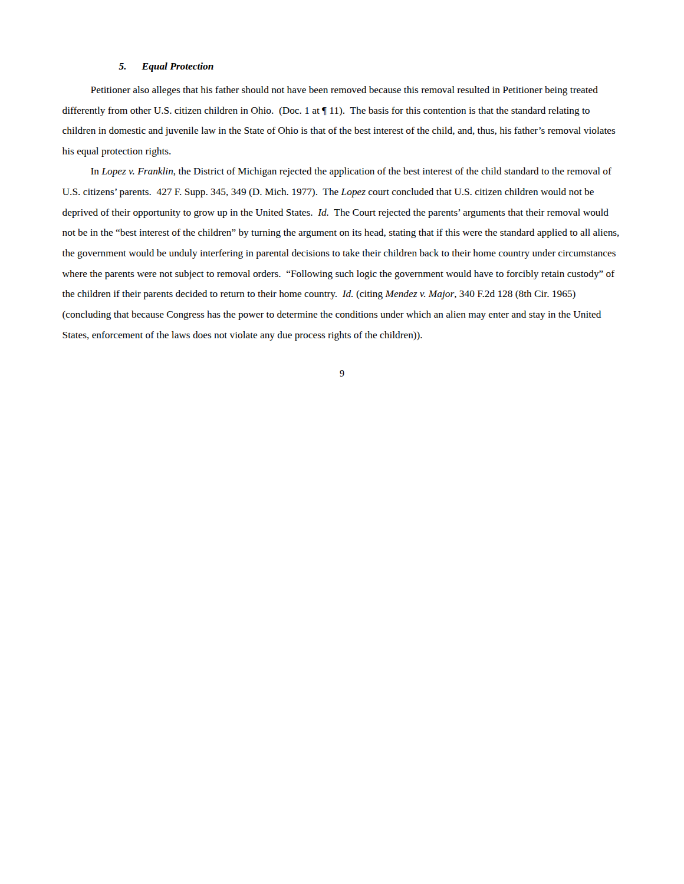5. Equal Protection
Petitioner also alleges that his father should not have been removed because this removal resulted in Petitioner being treated differently from other U.S. citizen children in Ohio. (Doc. 1 at ¶ 11). The basis for this contention is that the standard relating to children in domestic and juvenile law in the State of Ohio is that of the best interest of the child, and, thus, his father’s removal violates his equal protection rights.
In Lopez v. Franklin, the District of Michigan rejected the application of the best interest of the child standard to the removal of U.S. citizens’ parents. 427 F. Supp. 345, 349 (D. Mich. 1977). The Lopez court concluded that U.S. citizen children would not be deprived of their opportunity to grow up in the United States. Id. The Court rejected the parents’ arguments that their removal would not be in the “best interest of the children” by turning the argument on its head, stating that if this were the standard applied to all aliens, the government would be unduly interfering in parental decisions to take their children back to their home country under circumstances where the parents were not subject to removal orders. “Following such logic the government would have to forcibly retain custody” of the children if their parents decided to return to their home country. Id. (citing Mendez v. Major, 340 F.2d 128 (8th Cir. 1965) (concluding that because Congress has the power to determine the conditions under which an alien may enter and stay in the United States, enforcement of the laws does not violate any due process rights of the children)).
9